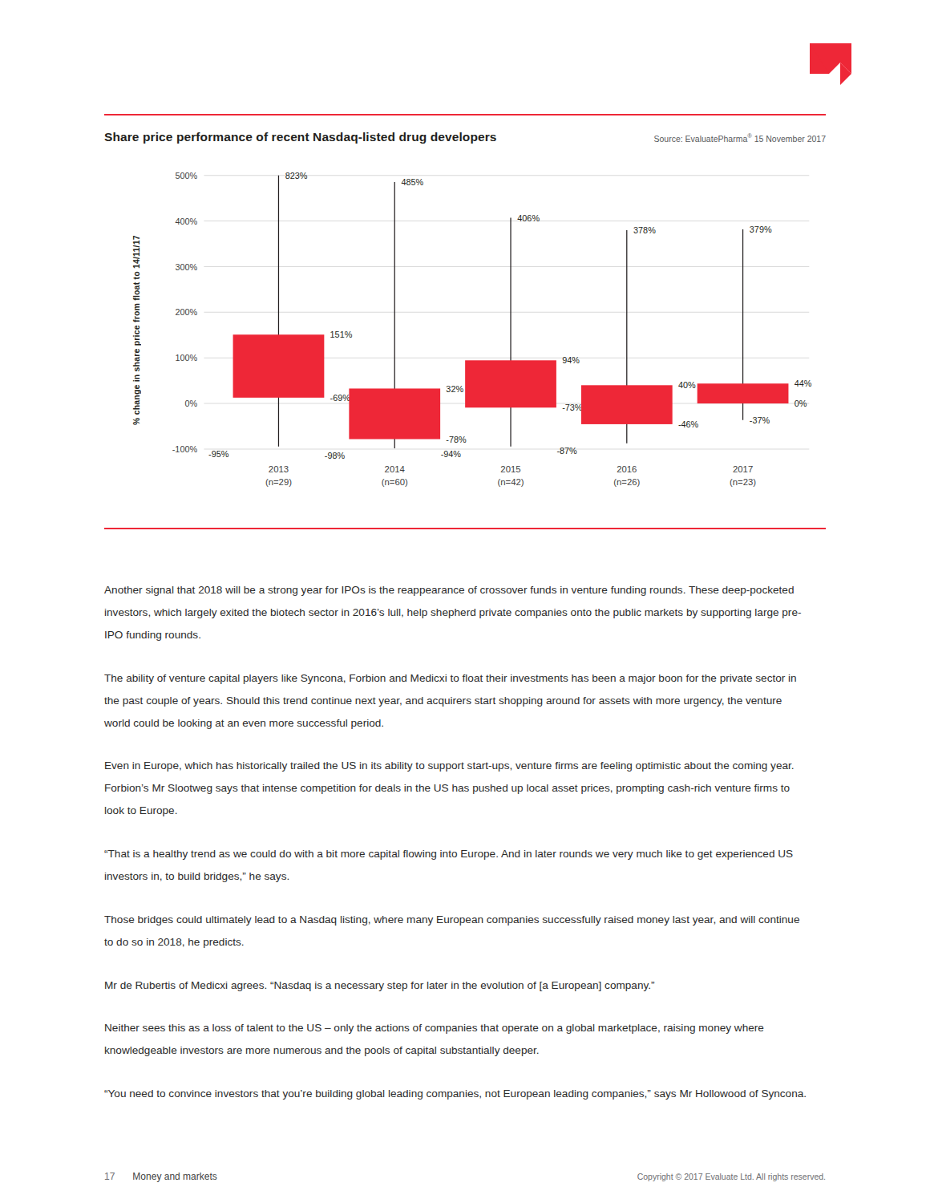Share price performance of recent Nasdaq-listed drug developers
Source: EvaluatePharma® 15 November 2017
% change in share price from float to 14/11/17
500% 400% 300% 200% 100% 0% -100% 823% 151% -69% -95% 485% 32% -78% -98% 406% 94% -73% -94% 378% 40% -46% -87% 379% 44% 0% -37% 2013 (n=29) 2014 (n=60) 2015 (n=42) 2016 (n=26) 2017 (n=23)
Another signal that 2018 will be a strong year for IPOs is the reappearance of crossover funds in venture funding rounds. These deep-pocketed investors, which largely exited the biotech sector in 2016’s lull, help shepherd private companies onto the public markets by supporting large pre-IPO funding rounds.
The ability of venture capital players like Syncona, Forbion and Medicxi to float their investments has been a major boon for the private sector in the past couple of years. Should this trend continue next year, and acquirers start shopping around for assets with more urgency, the venture world could be looking at an even more successful period.
Even in Europe, which has historically trailed the US in its ability to support start-ups, venture firms are feeling optimistic about the coming year. Forbion’s Mr Slootweg says that intense competition for deals in the US has pushed up local asset prices, prompting cash-rich venture firms to look to Europe.
“That is a healthy trend as we could do with a bit more capital flowing into Europe. And in later rounds we very much like to get experienced US investors in, to build bridges,” he says.
Those bridges could ultimately lead to a Nasdaq listing, where many European companies successfully raised money last year, and will continue to do so in 2018, he predicts.
Mr de Rubertis of Medicxi agrees. “Nasdaq is a necessary step for later in the evolution of [a European] company.”
Neither sees this as a loss of talent to the US – only the actions of companies that operate on a global marketplace, raising money where knowledgeable investors are more numerous and the pools of capital substantially deeper.
“You need to convince investors that you’re building global leading companies, not European leading companies,” says Mr Hollowood of Syncona.
17 Money and markets
Copyright © 2017 Evaluate Ltd. All rights reserved.